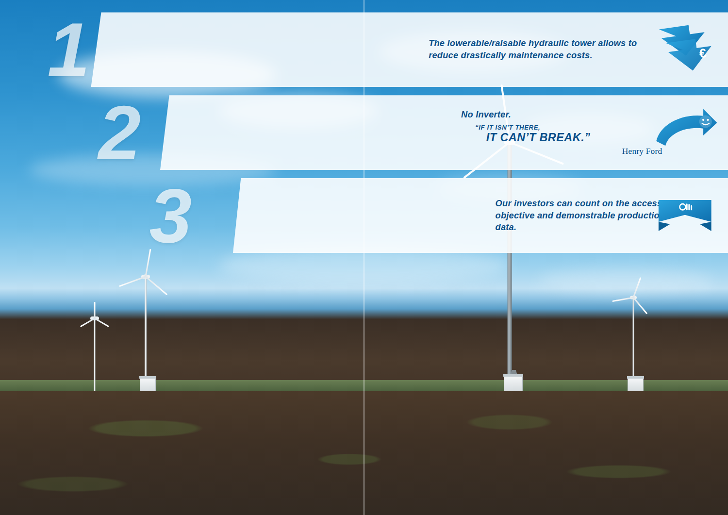1
The lowerable/raisable hydraulic tower allows to reduce drastically maintenance costs.
€
2
No Inverter. “If it isn’t there, IT CAN’T BREAK.” Henry Ford
3
Our investors can count on the access to objective and demonstrable production data.